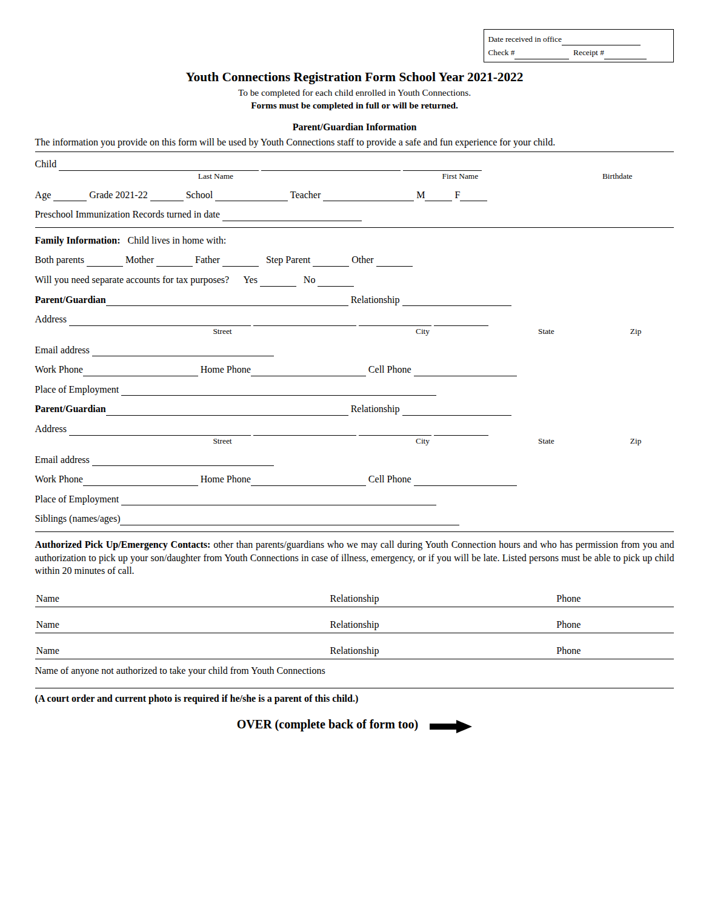Date received in office
Check # Receipt #
Youth Connections Registration Form School Year 2021-2022
To be completed for each child enrolled in Youth Connections.
Forms must be completed in full or will be returned.
Parent/Guardian Information
The information you provide on this form will be used by Youth Connections staff to provide a safe and fun experience for your child.
Child
| | Last Name | First Name | Birthdate |
Age Grade 2021-22 School Teacher M F
Preschool Immunization Records turned in date
Family Information: Child lives in home with:
Both parents Mother Father Step Parent Other
Will you need separate accounts for tax purposes? Yes No
Parent/Guardian Relationship
Address
| | Street | City | State | Zip |
Email address
Work Phone Home Phone Cell Phone
Place of Employment
Parent/Guardian Relationship
Address
| | Street | City | State | Zip |
Email address
Work Phone Home Phone Cell Phone
Place of Employment
Siblings (names/ages)
Authorized Pick Up/Emergency Contacts: other than parents/guardians who we may call during Youth Connection hours and who has permission from you and authorization to pick up your son/daughter from Youth Connections in case of illness, emergency, or if you will be late. Listed persons must be able to pick up child within 20 minutes of call.
| Name | Relationship | Phone |
| Name | Relationship | Phone |
| Name | Relationship | Phone |
Name of anyone not authorized to take your child from Youth Connections
(A court order and current photo is required if he/she is a parent of this child.)
OVER (complete back of form too)